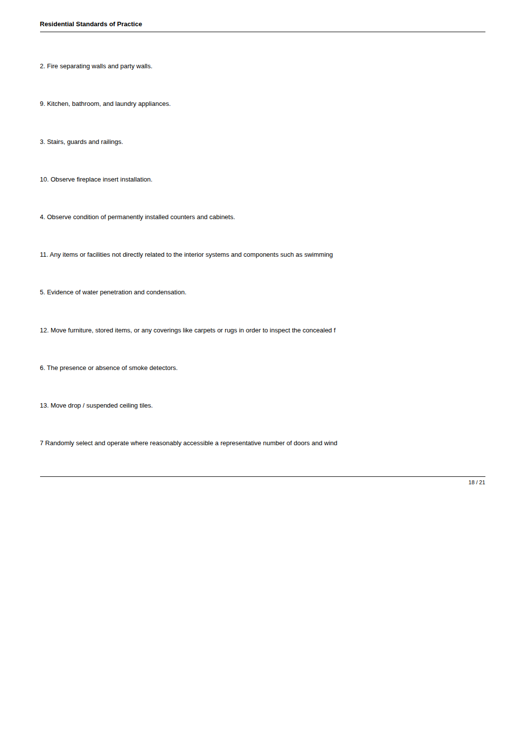Residential Standards of Practice
2. Fire separating walls and party walls.
9. Kitchen, bathroom, and laundry appliances.
3. Stairs, guards and railings.
10. Observe fireplace insert installation.
4. Observe condition of permanently installed counters and cabinets.
11. Any items or facilities not directly related to the interior systems and components such as swimming
5. Evidence of water penetration and condensation.
12. Move furniture, stored items, or any coverings like carpets or rugs in order to inspect the concealed f
6. The presence or absence of smoke detectors.
13. Move drop / suspended ceiling tiles.
7 Randomly select and operate where reasonably accessible a representative number of doors and wind
18 / 21